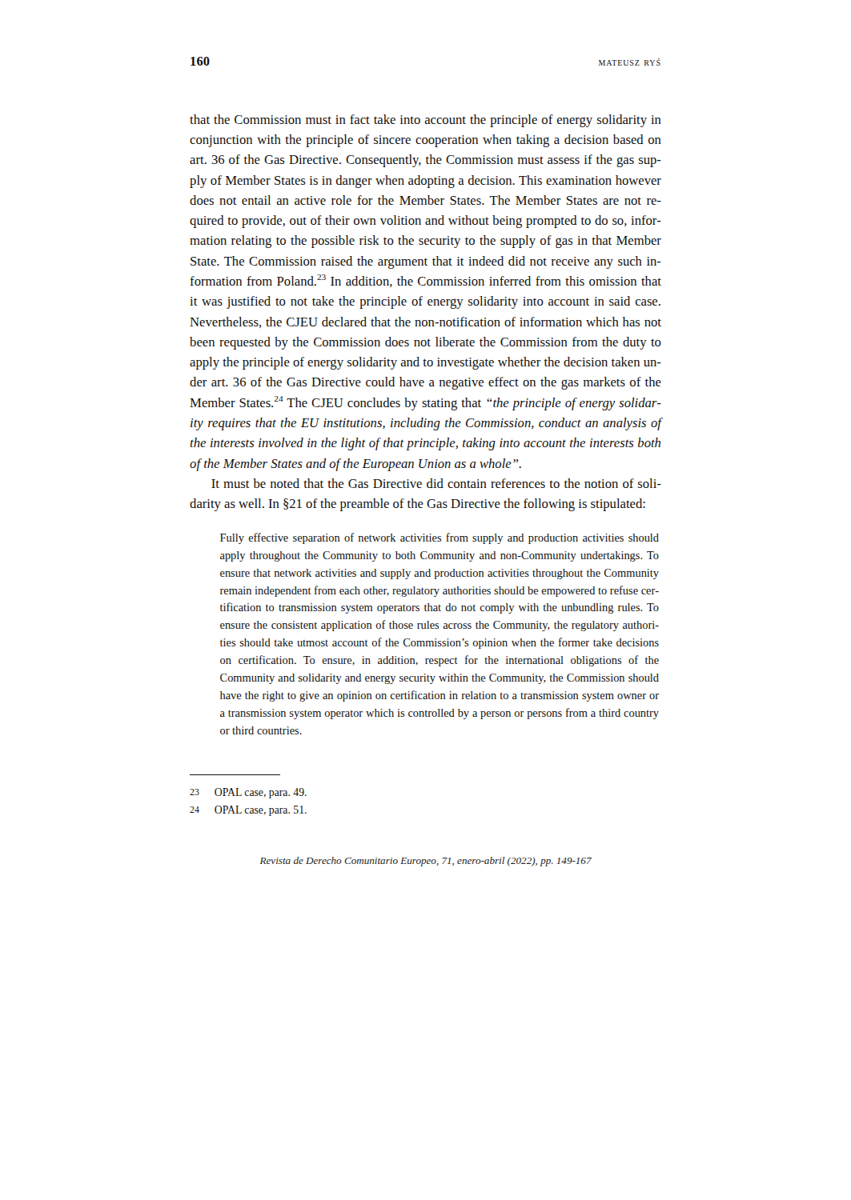160 Mateusz Ryś
that the Commission must in fact take into account the principle of energy solidarity in conjunction with the principle of sincere cooperation when taking a decision based on art. 36 of the Gas Directive. Consequently, the Commission must assess if the gas supply of Member States is in danger when adopting a decision. This examination however does not entail an active role for the Member States. The Member States are not required to provide, out of their own volition and without being prompted to do so, information relating to the possible risk to the security to the supply of gas in that Member State. The Commission raised the argument that it indeed did not receive any such information from Poland.23 In addition, the Commission inferred from this omission that it was justified to not take the principle of energy solidarity into account in said case. Nevertheless, the CJEU declared that the non-notification of information which has not been requested by the Commission does not liberate the Commission from the duty to apply the principle of energy solidarity and to investigate whether the decision taken under art. 36 of the Gas Directive could have a negative effect on the gas markets of the Member States.24 The CJEU concludes by stating that “the principle of energy solidarity requires that the EU institutions, including the Commission, conduct an analysis of the interests involved in the light of that principle, taking into account the interests both of the Member States and of the European Union as a whole”.
It must be noted that the Gas Directive did contain references to the notion of solidarity as well. In §21 of the preamble of the Gas Directive the following is stipulated:
Fully effective separation of network activities from supply and production activities should apply throughout the Community to both Community and non-Community undertakings. To ensure that network activities and supply and production activities throughout the Community remain independent from each other, regulatory authorities should be empowered to refuse certification to transmission system operators that do not comply with the unbundling rules. To ensure the consistent application of those rules across the Community, the regulatory authorities should take utmost account of the Commission’s opinion when the former take decisions on certification. To ensure, in addition, respect for the international obligations of the Community and solidarity and energy security within the Community, the Commission should have the right to give an opinion on certification in relation to a transmission system owner or a transmission system operator which is controlled by a person or persons from a third country or third countries.
23 OPAL case, para. 49.
24 OPAL case, para. 51.
Revista de Derecho Comunitario Europeo, 71, enero-abril (2022), pp. 149-167